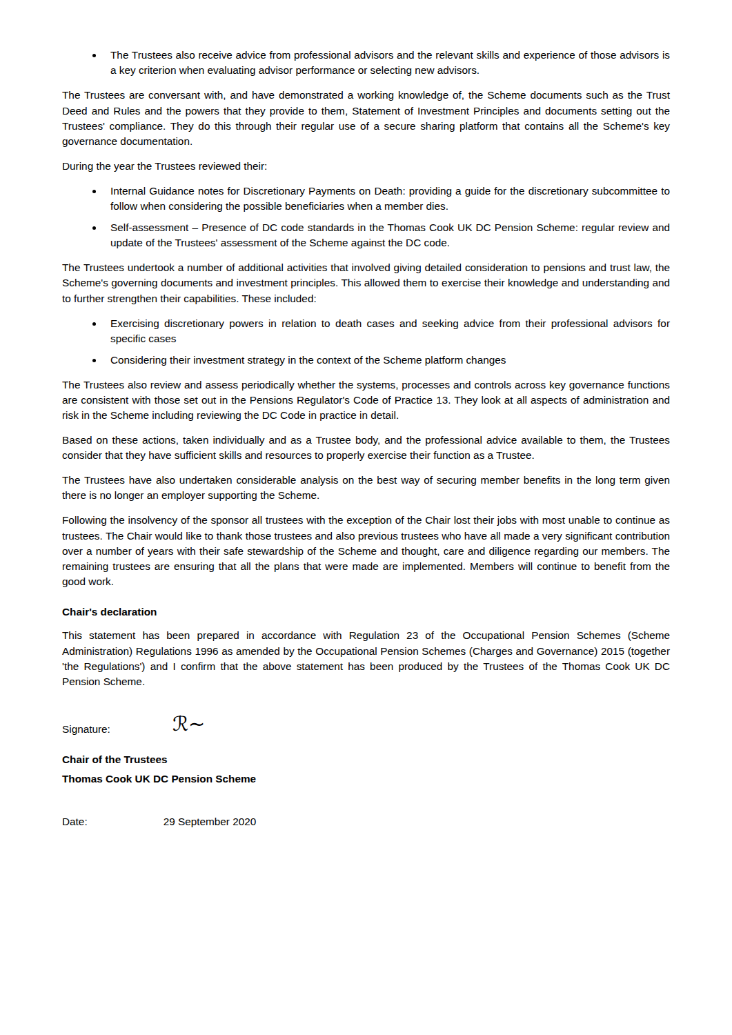The Trustees also receive advice from professional advisors and the relevant skills and experience of those advisors is a key criterion when evaluating advisor performance or selecting new advisors.
The Trustees are conversant with, and have demonstrated a working knowledge of, the Scheme documents such as the Trust Deed and Rules and the powers that they provide to them, Statement of Investment Principles and documents setting out the Trustees' compliance. They do this through their regular use of a secure sharing platform that contains all the Scheme's key governance documentation.
During the year the Trustees reviewed their:
Internal Guidance notes for Discretionary Payments on Death: providing a guide for the discretionary subcommittee to follow when considering the possible beneficiaries when a member dies.
Self-assessment – Presence of DC code standards in the Thomas Cook UK DC Pension Scheme: regular review and update of the Trustees' assessment of the Scheme against the DC code.
The Trustees undertook a number of additional activities that involved giving detailed consideration to pensions and trust law, the Scheme's governing documents and investment principles. This allowed them to exercise their knowledge and understanding and to further strengthen their capabilities. These included:
Exercising discretionary powers in relation to death cases and seeking advice from their professional advisors for specific cases
Considering their investment strategy in the context of the Scheme platform changes
The Trustees also review and assess periodically whether the systems, processes and controls across key governance functions are consistent with those set out in the Pensions Regulator's Code of Practice 13. They look at all aspects of administration and risk in the Scheme including reviewing the DC Code in practice in detail.
Based on these actions, taken individually and as a Trustee body, and the professional advice available to them, the Trustees consider that they have sufficient skills and resources to properly exercise their function as a Trustee.
The Trustees have also undertaken considerable analysis on the best way of securing member benefits in the long term given there is no longer an employer supporting the Scheme.
Following the insolvency of the sponsor all trustees with the exception of the Chair lost their jobs with most unable to continue as trustees. The Chair would like to thank those trustees and also previous trustees who have all made a very significant contribution over a number of years with their safe stewardship of the Scheme and thought, care and diligence regarding our members. The remaining trustees are ensuring that all the plans that were made are implemented. Members will continue to benefit from the good work.
Chair's declaration
This statement has been prepared in accordance with Regulation 23 of the Occupational Pension Schemes (Scheme Administration) Regulations 1996 as amended by the Occupational Pension Schemes (Charges and Governance) 2015 (together 'the Regulations') and I confirm that the above statement has been produced by the Trustees of the Thomas Cook UK DC Pension Scheme.
Signature: ℛ∼
Chair of the Trustees
Thomas Cook UK DC Pension Scheme
Date: 29 September 2020